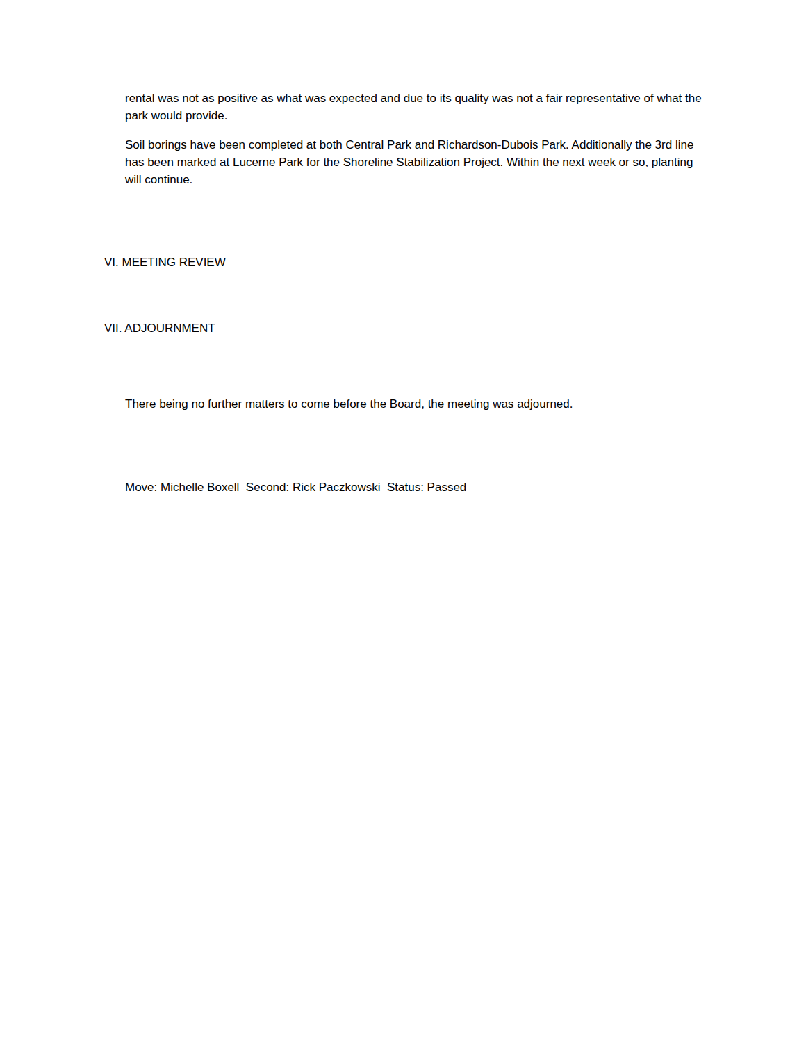rental was not as positive as what was expected and due to its quality was not a fair representative of what the park would provide.
Soil borings have been completed at both Central Park and Richardson-Dubois Park. Additionally the 3rd line has been marked at Lucerne Park for the Shoreline Stabilization Project. Within the next week or so, planting will continue.
VI. MEETING REVIEW
VII. ADJOURNMENT
There being no further matters to come before the Board, the meeting was adjourned.
Move: Michelle Boxell Second: Rick Paczkowski Status: Passed